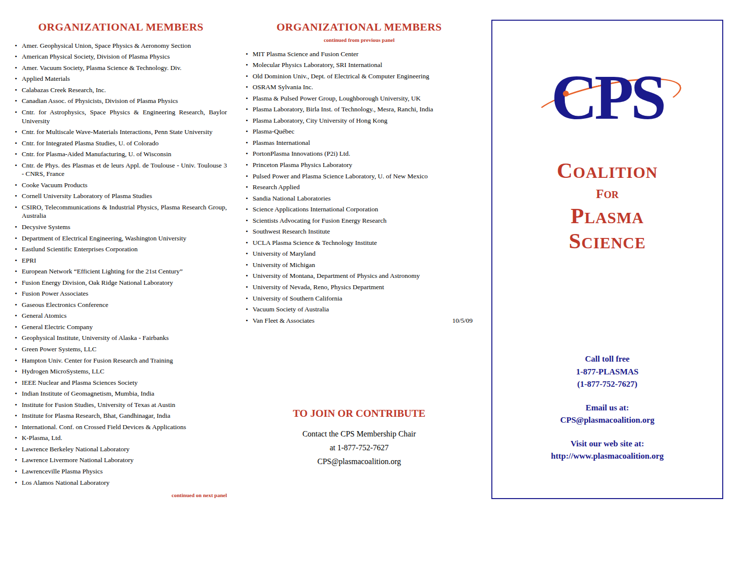ORGANIZATIONAL MEMBERS
Amer. Geophysical Union, Space Physics & Aeronomy Section
American Physical Society, Division of Plasma Physics
Amer. Vacuum Society, Plasma Science & Technology. Div.
Applied Materials
Calabazas Creek Research, Inc.
Canadian Assoc. of Physicists, Division of Plasma Physics
Cntr. for Astrophysics, Space Physics & Engineering Research, Baylor University
Cntr. for Multiscale Wave-Materials Interactions, Penn State University
Cntr. for Integrated Plasma Studies, U. of Colorado
Cntr. for Plasma-Aided Manufacturing, U. of Wisconsin
Cntr. de Phys. des Plasmas et de leurs Appl. de Toulouse - Univ. Toulouse 3 - CNRS, France
Cooke Vacuum Products
Cornell University Laboratory of Plasma Studies
CSIRO, Telecommunications & Industrial Physics, Plasma Research Group, Australia
Decysive Systems
Department of Electrical Engineering, Washington University
Eastlund Scientific Enterprises Corporation
EPRI
European Network “Efficient Lighting for the 21st Century”
Fusion Energy Division, Oak Ridge National Laboratory
Fusion Power Associates
Gaseous Electronics Conference
General Atomics
General Electric Company
Geophysical Institute, University of Alaska - Fairbanks
Green Power Systems, LLC
Hampton Univ. Center for Fusion Research and Training
Hydrogen MicroSystems, LLC
IEEE Nuclear and Plasma Sciences Society
Indian Institute of Geomagnetism, Mumbia, India
Institute for Fusion Studies, University of Texas at Austin
Institute for Plasma Research, Bhat, Gandhinagar, India
International. Conf. on Crossed Field Devices & Applications
K-Plasma, Ltd.
Lawrence Berkeley National Laboratory
Lawrence Livermore National Laboratory
Lawrenceville Plasma Physics
Los Alamos National Laboratory
continued on next panel
ORGANIZATIONAL MEMBERS
continued from previous panel
MIT Plasma Science and Fusion Center
Molecular Physics Laboratory, SRI International
Old Dominion Univ., Dept. of Electrical & Computer Engineering
OSRAM Sylvania Inc.
Plasma & Pulsed Power Group, Loughborough University, UK
Plasma Laboratory, Birla Inst. of Technology., Mesra, Ranchi, India
Plasma Laboratory, City University of Hong Kong
Plasma-Québec
Plasmas International
PortonPlasma Innovations (P2i) Ltd.
Princeton Plasma Physics Laboratory
Pulsed Power and Plasma Science Laboratory, U. of New Mexico
Research Applied
Sandia National Laboratories
Science Applications International Corporation
Scientists Advocating for Fusion Energy Research
Southwest Research Institute
UCLA Plasma Science & Technology Institute
University of Maryland
University of Michigan
University of Montana, Department of Physics and Astronomy
University of Nevada, Reno, Physics Department
University of Southern California
Vacuum Society of Australia
Van Fleet & Associates 10/5/09
TO JOIN OR CONTRIBUTE
Contact the CPS Membership Chair
at 1-877-752-7627
CPS@plasmacoalition.org
CPS
COALITION FOR PLASMA SCIENCE
Call toll free
1-877-PLASMAS
(1-877-752-7627)
Email us at:
CPS@plasmacoalition.org
Visit our web site at:
http://www.plasmacoalition.org